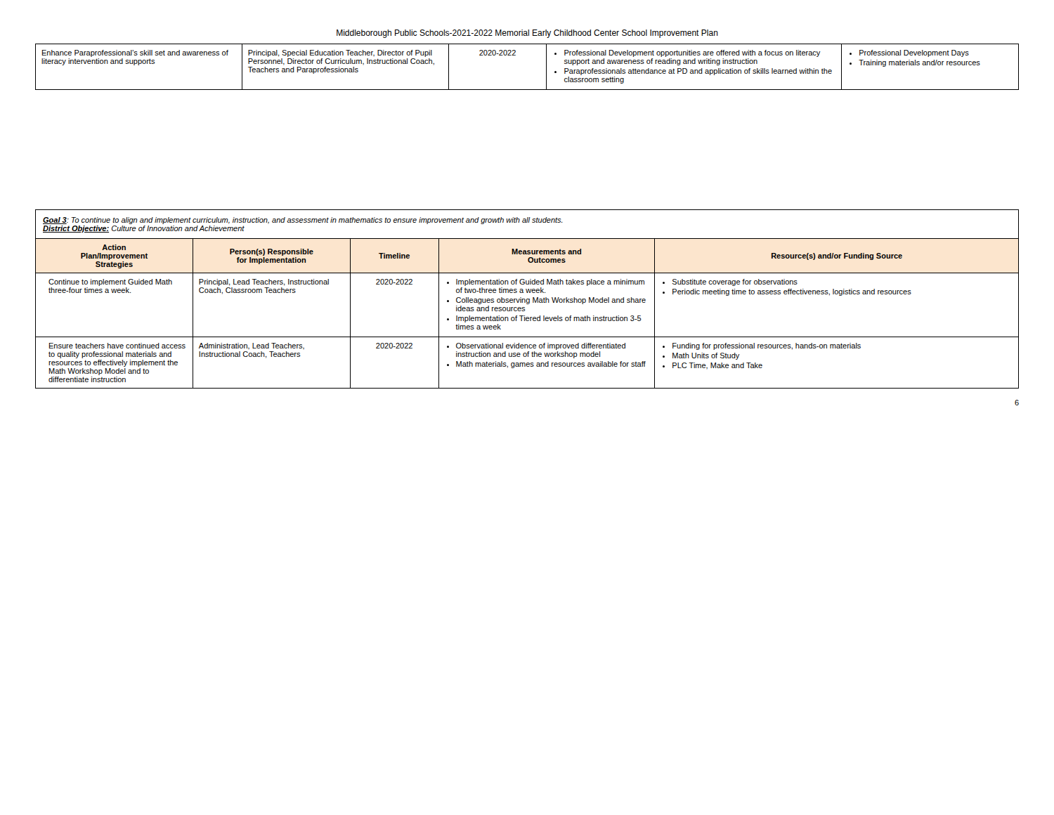Middleborough Public Schools-2021-2022 Memorial Early Childhood Center School Improvement Plan
| Enhance Paraprofessional’s skill set and awareness of literacy intervention and supports | Principal, Special Education Teacher, Director of Pupil Personnel, Director of Curriculum, Instructional Coach, Teachers and Paraprofessionals | 2020-2022 | Professional Development opportunities are offered with a focus on literacy support and awareness of reading and writing instruction Paraprofessionals attendance at PD and application of skills learned within the classroom setting | Professional Development Days Training materials and/or resources |
Goal 3: To continue to align and implement curriculum, instruction, and assessment in mathematics to ensure improvement and growth with all students.
District Objective: Culture of Innovation and Achievement
| Action Plan/Improvement Strategies | Person(s) Responsible for Implementation | Timeline | Measurements and Outcomes | Resource(s) and/or Funding Source |
| --- | --- | --- | --- | --- |
| Continue to implement Guided Math three-four times a week. | Principal, Lead Teachers, Instructional Coach, Classroom Teachers | 2020-2022 | Implementation of Guided Math takes place a minimum of two-three times a week. Colleagues observing Math Workshop Model and share ideas and resources Implementation of Tiered levels of math instruction 3-5 times a week | Substitute coverage for observations Periodic meeting time to assess effectiveness, logistics and resources |
| Ensure teachers have continued access to quality professional materials and resources to effectively implement the Math Workshop Model and to differentiate instruction | Administration, Lead Teachers, Instructional Coach, Teachers | 2020-2022 | Observational evidence of improved differentiated instruction and use of the workshop model Math materials, games and resources available for staff | Funding for professional resources, hands-on materials Math Units of Study PLC Time, Make and Take |
6